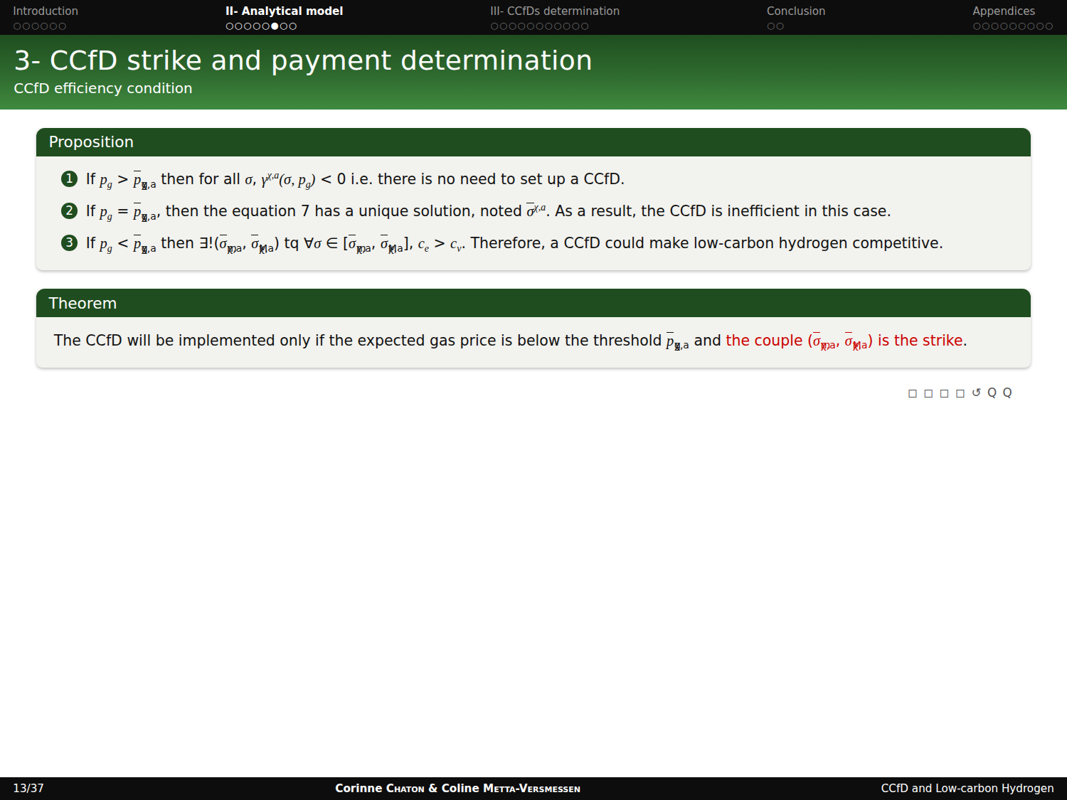Introduction ○○○○○○
II- Analytical model ○○○○○●○○
III- CCfDs determination ○○○○○○○○○○○
Conclusion ○○
Appendices ○○○○○○○○○
3- CCfD strike and payment determination
CCfD efficiency condition
Proposition
If pg > pχ,ag then for all σ, γχ,a(σ, pg) < 0 i.e. there is no need to set up a CCfD.
If pg = pχ,ag, then the equation 7 has a unique solution, noted σχ,a. As a result, the CCfD is inefficient in this case.
If pg < pχ,ag then ∃!(σχ,am, σχ,aM) tq ∀σ ∈ [σχ,am, σχ,aM], ce > cv. Therefore, a CCfD could make low-carbon hydrogen competitive.
Theorem
The CCfD will be implemented only if the expected gas price is below the threshold pχ,ag and the couple (σχ,am, σχ,aM) is the strike.
◻◻◻◻↺QQ
13/37
Corinne Chaton & Coline Metta-Versmessen
CCfD and Low-carbon Hydrogen